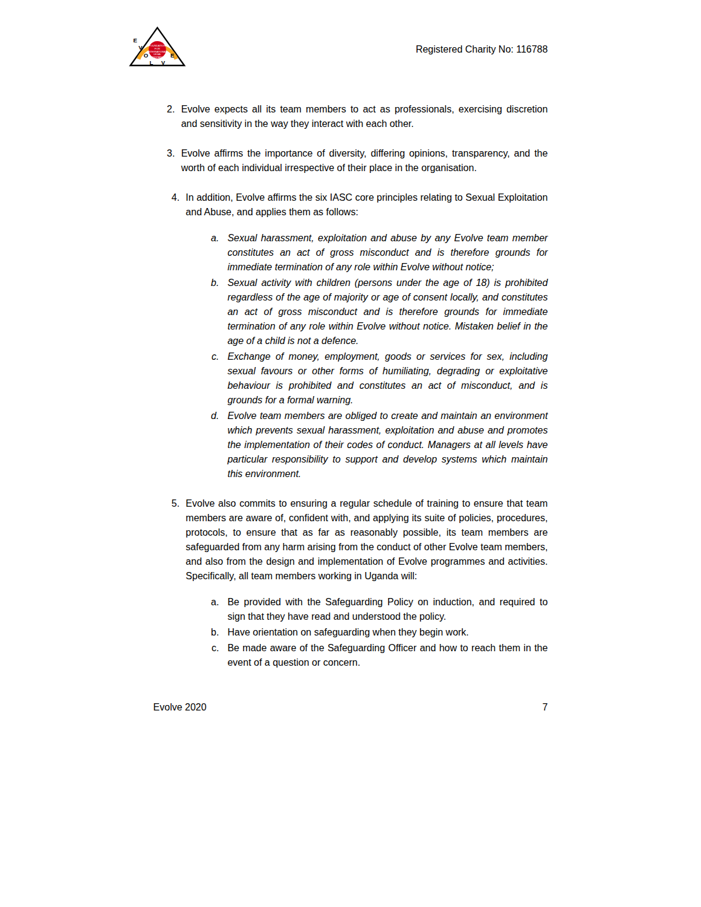Evolve logo FOUNDATION FOR INTERNATIONAL LEGAL ASSISTANCE E V O L V E
Registered Charity No: 116788
Evolve expects all its team members to act as professionals, exercising discretion and sensitivity in the way they interact with each other.
Evolve affirms the importance of diversity, differing opinions, transparency, and the worth of each individual irrespective of their place in the organisation.
In addition, Evolve affirms the six IASC core principles relating to Sexual Exploitation and Abuse, and applies them as follows:
Sexual harassment, exploitation and abuse by any Evolve team member constitutes an act of gross misconduct and is therefore grounds for immediate termination of any role within Evolve without notice;
Sexual activity with children (persons under the age of 18) is prohibited regardless of the age of majority or age of consent locally, and constitutes an act of gross misconduct and is therefore grounds for immediate termination of any role within Evolve without notice. Mistaken belief in the age of a child is not a defence.
Exchange of money, employment, goods or services for sex, including sexual favours or other forms of humiliating, degrading or exploitative behaviour is prohibited and constitutes an act of misconduct, and is grounds for a formal warning.
Evolve team members are obliged to create and maintain an environment which prevents sexual harassment, exploitation and abuse and promotes the implementation of their codes of conduct. Managers at all levels have particular responsibility to support and develop systems which maintain this environment.
Evolve also commits to ensuring a regular schedule of training to ensure that team members are aware of, confident with, and applying its suite of policies, procedures, protocols, to ensure that as far as reasonably possible, its team members are safeguarded from any harm arising from the conduct of other Evolve team members, and also from the design and implementation of Evolve programmes and activities. Specifically, all team members working in Uganda will:
Be provided with the Safeguarding Policy on induction, and required to sign that they have read and understood the policy.
Have orientation on safeguarding when they begin work.
Be made aware of the Safeguarding Officer and how to reach them in the event of a question or concern.
Evolve 2020
7